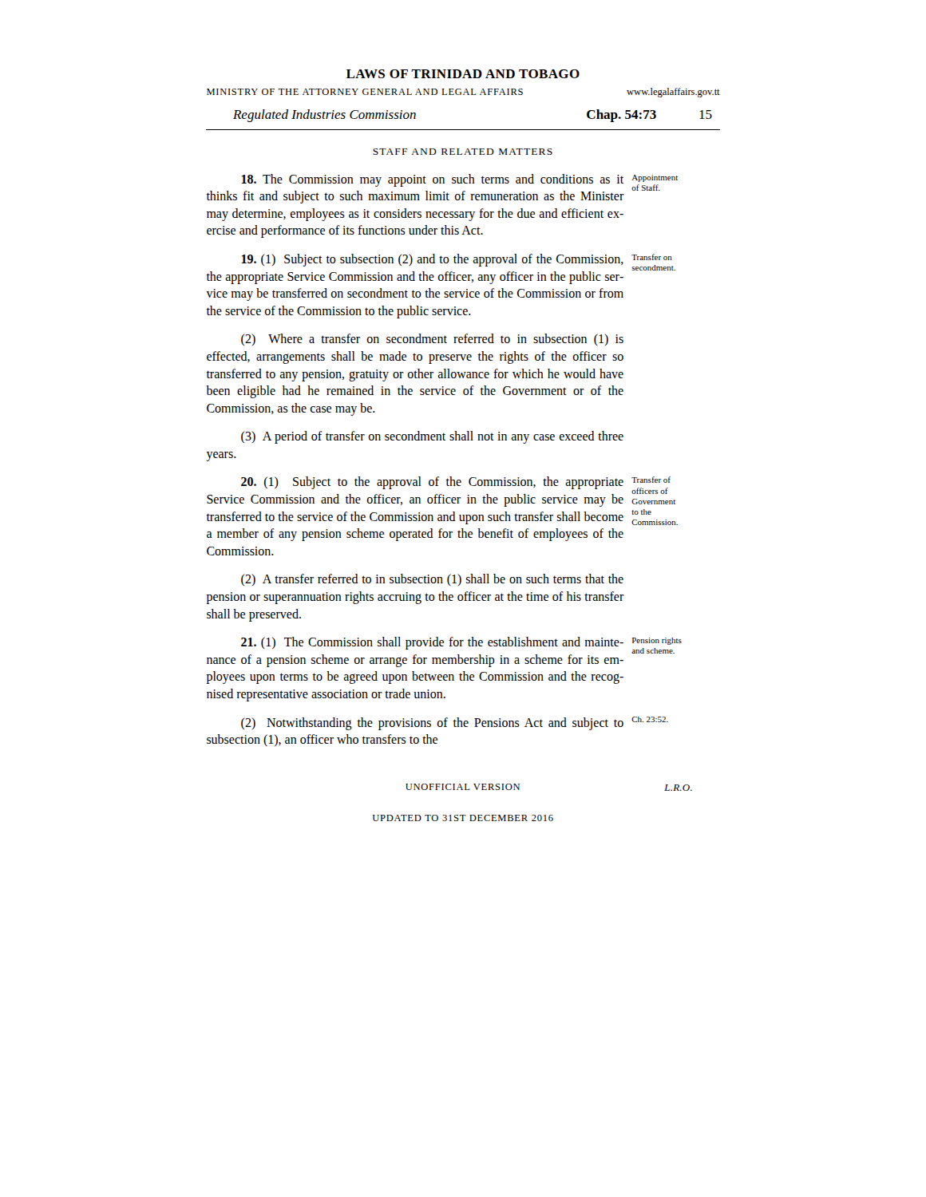Laws of Trinidad and Tobago
Ministry of the Attorney General and Legal Affairs www.legalaffairs.gov.tt
Regulated Industries Commission Chap. 54:73 15
Staff and Related Matters
18. The Commission may appoint on such terms and conditions as it thinks fit and subject to such maximum limit of remuneration as the Minister may determine, employees as it considers necessary for the due and efficient exercise and performance of its functions under this Act.
Appointment
of Staff.
19. (1) Subject to subsection (2) and to the approval of the Commission, the appropriate Service Commission and the officer, any officer in the public service may be transferred on secondment to the service of the Commission or from the service of the Commission to the public service.
Transfer on
secondment.
(2) Where a transfer on secondment referred to in subsection (1) is effected, arrangements shall be made to preserve the rights of the officer so transferred to any pension, gratuity or other allowance for which he would have been eligible had he remained in the service of the Government or of the Commission, as the case may be.
(3) A period of transfer on secondment shall not in any case exceed three years.
20. (1) Subject to the approval of the Commission, the appropriate Service Commission and the officer, an officer in the public service may be transferred to the service of the Commission and upon such transfer shall become a member of any pension scheme operated for the benefit of employees of the Commission.
Transfer of
officers of
Government
to the
Commission.
(2) A transfer referred to in subsection (1) shall be on such terms that the pension or superannuation rights accruing to the officer at the time of his transfer shall be preserved.
21. (1) The Commission shall provide for the establishment and maintenance of a pension scheme or arrange for membership in a scheme for its employees upon terms to be agreed upon between the Commission and the recognised representative association or trade union.
Pension rights
and scheme.
(2) Notwithstanding the provisions of the Pensions Act and subject to subsection (1), an officer who transfers to the
Ch. 23:52.
Unofficial Version
L.R.O.
Updated to 31st December 2016